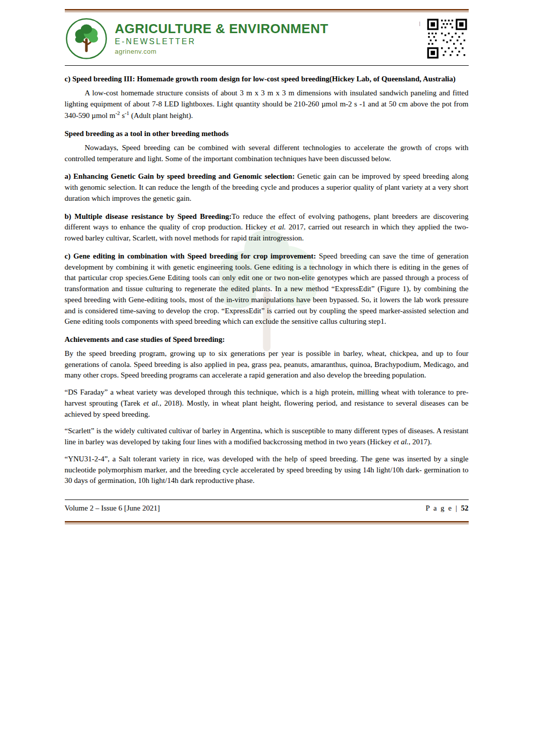AGRICULTURE & ENVIRONMENT
E-NEWSLETTER
agrinenv.com
|
c) Speed breeding III: Homemade growth room design for low-cost speed breeding(Hickey Lab, of Queensland, Australia)
A low-cost homemade structure consists of about 3 m x 3 m x 3 m dimensions with insulated sandwich paneling and fitted lighting equipment of about 7-8 LED lightboxes. Light quantity should be 210-260 µmol m-2 s -1 and at 50 cm above the pot from 340-590 µmol m-2 s-1 (Adult plant height).
Speed breeding as a tool in other breeding methods
Nowadays, Speed breeding can be combined with several different technologies to accelerate the growth of crops with controlled temperature and light. Some of the important combination techniques have been discussed below.
a) Enhancing Genetic Gain by speed breeding and Genomic selection: Genetic gain can be improved by speed breeding along with genomic selection. It can reduce the length of the breeding cycle and produces a superior quality of plant variety at a very short duration which improves the genetic gain.
b) Multiple disease resistance by Speed Breeding: To reduce the effect of evolving pathogens, plant breeders are discovering different ways to enhance the quality of crop production. Hickey et al. 2017, carried out research in which they applied the two-rowed barley cultivar, Scarlett, with novel methods for rapid trait introgression.
c) Gene editing in combination with Speed breeding for crop improvement: Speed breeding can save the time of generation development by combining it with genetic engineering tools. Gene editing is a technology in which there is editing in the genes of that particular crop species.Gene Editing tools can only edit one or two non-elite genotypes which are passed through a process of transformation and tissue culturing to regenerate the edited plants. In a new method “ExpressEdit” (Figure 1), by combining the speed breeding with Gene-editing tools, most of the in-vitro manipulations have been bypassed. So, it lowers the lab work pressure and is considered time-saving to develop the crop. “ExpressEdit” is carried out by coupling the speed marker-assisted selection and Gene editing tools components with speed breeding which can exclude the sensitive callus culturing step1.
Achievements and case studies of Speed breeding:
By the speed breeding program, growing up to six generations per year is possible in barley, wheat, chickpea, and up to four generations of canola. Speed breeding is also applied in pea, grass pea, peanuts, amaranthus, quinoa, Brachypodium, Medicago, and many other crops. Speed breeding programs can accelerate a rapid generation and also develop the breeding population.
“DS Faraday” a wheat variety was developed through this technique, which is a high protein, milling wheat with tolerance to pre-harvest sprouting (Tarek et al., 2018). Mostly, in wheat plant height, flowering period, and resistance to several diseases can be achieved by speed breeding.
“Scarlett” is the widely cultivated cultivar of barley in Argentina, which is susceptible to many different types of diseases. A resistant line in barley was developed by taking four lines with a modified backcrossing method in two years (Hickey et al., 2017).
“YNU31-2-4”, a Salt tolerant variety in rice, was developed with the help of speed breeding. The gene was inserted by a single nucleotide polymorphism marker, and the breeding cycle accelerated by speed breeding by using 14h light/10h dark- germination to 30 days of germination, 10h light/14h dark reproductive phase.
Volume 2 – Issue 6 [June 2021]
P a g e | 52